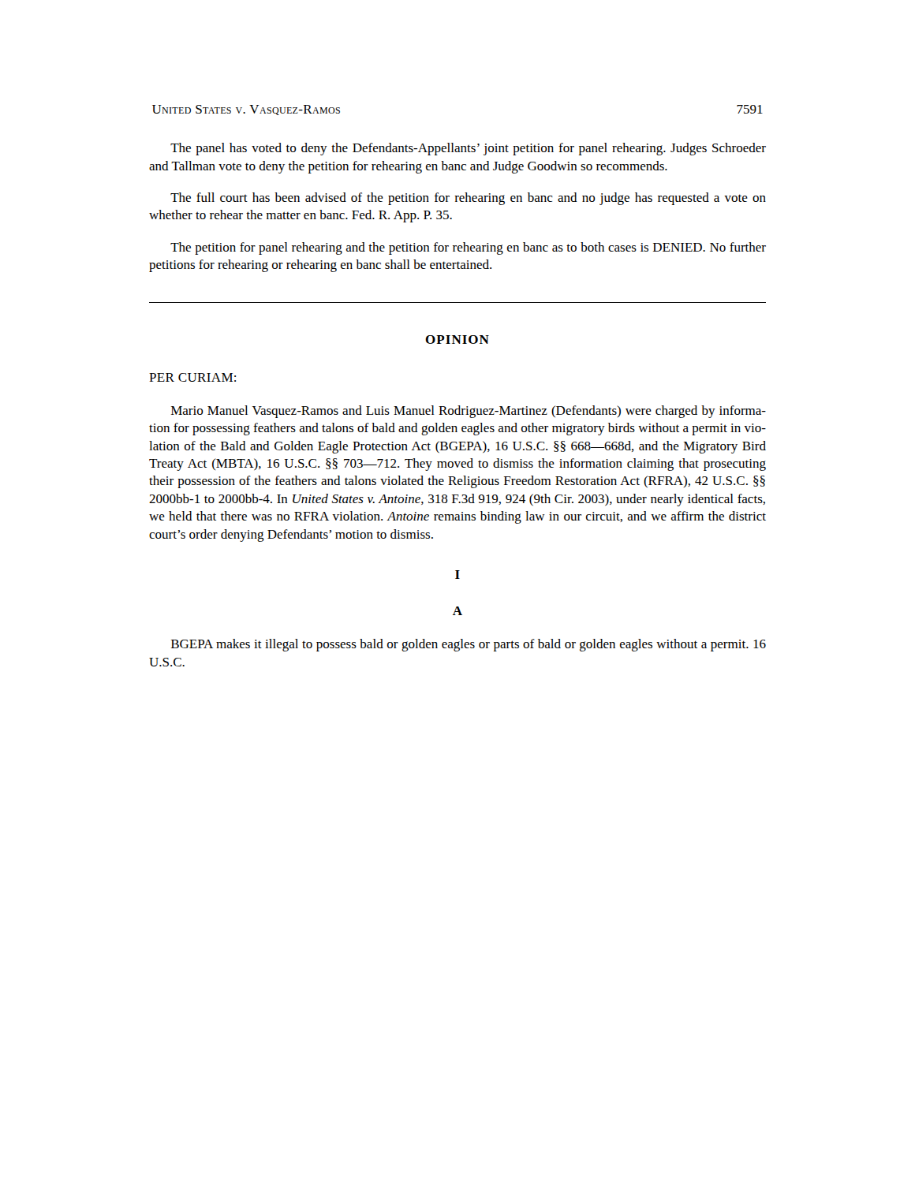United States v. Vasquez-Ramos 7591
The panel has voted to deny the Defendants-Appellants’ joint petition for panel rehearing. Judges Schroeder and Tallman vote to deny the petition for rehearing en banc and Judge Goodwin so recommends.
The full court has been advised of the petition for rehearing en banc and no judge has requested a vote on whether to rehear the matter en banc. Fed. R. App. P. 35.
The petition for panel rehearing and the petition for rehearing en banc as to both cases is DENIED. No further petitions for rehearing or rehearing en banc shall be entertained.
OPINION
PER CURIAM:
Mario Manuel Vasquez-Ramos and Luis Manuel Rodriguez-Martinez (Defendants) were charged by information for possessing feathers and talons of bald and golden eagles and other migratory birds without a permit in violation of the Bald and Golden Eagle Protection Act (BGEPA), 16 U.S.C. §§ 668—668d, and the Migratory Bird Treaty Act (MBTA), 16 U.S.C. §§ 703—712. They moved to dismiss the information claiming that prosecuting their possession of the feathers and talons violated the Religious Freedom Restoration Act (RFRA), 42 U.S.C. §§ 2000bb-1 to 2000bb-4. In United States v. Antoine, 318 F.3d 919, 924 (9th Cir. 2003), under nearly identical facts, we held that there was no RFRA violation. Antoine remains binding law in our circuit, and we affirm the district court’s order denying Defendants’ motion to dismiss.
I
A
BGEPA makes it illegal to possess bald or golden eagles or parts of bald or golden eagles without a permit. 16 U.S.C.